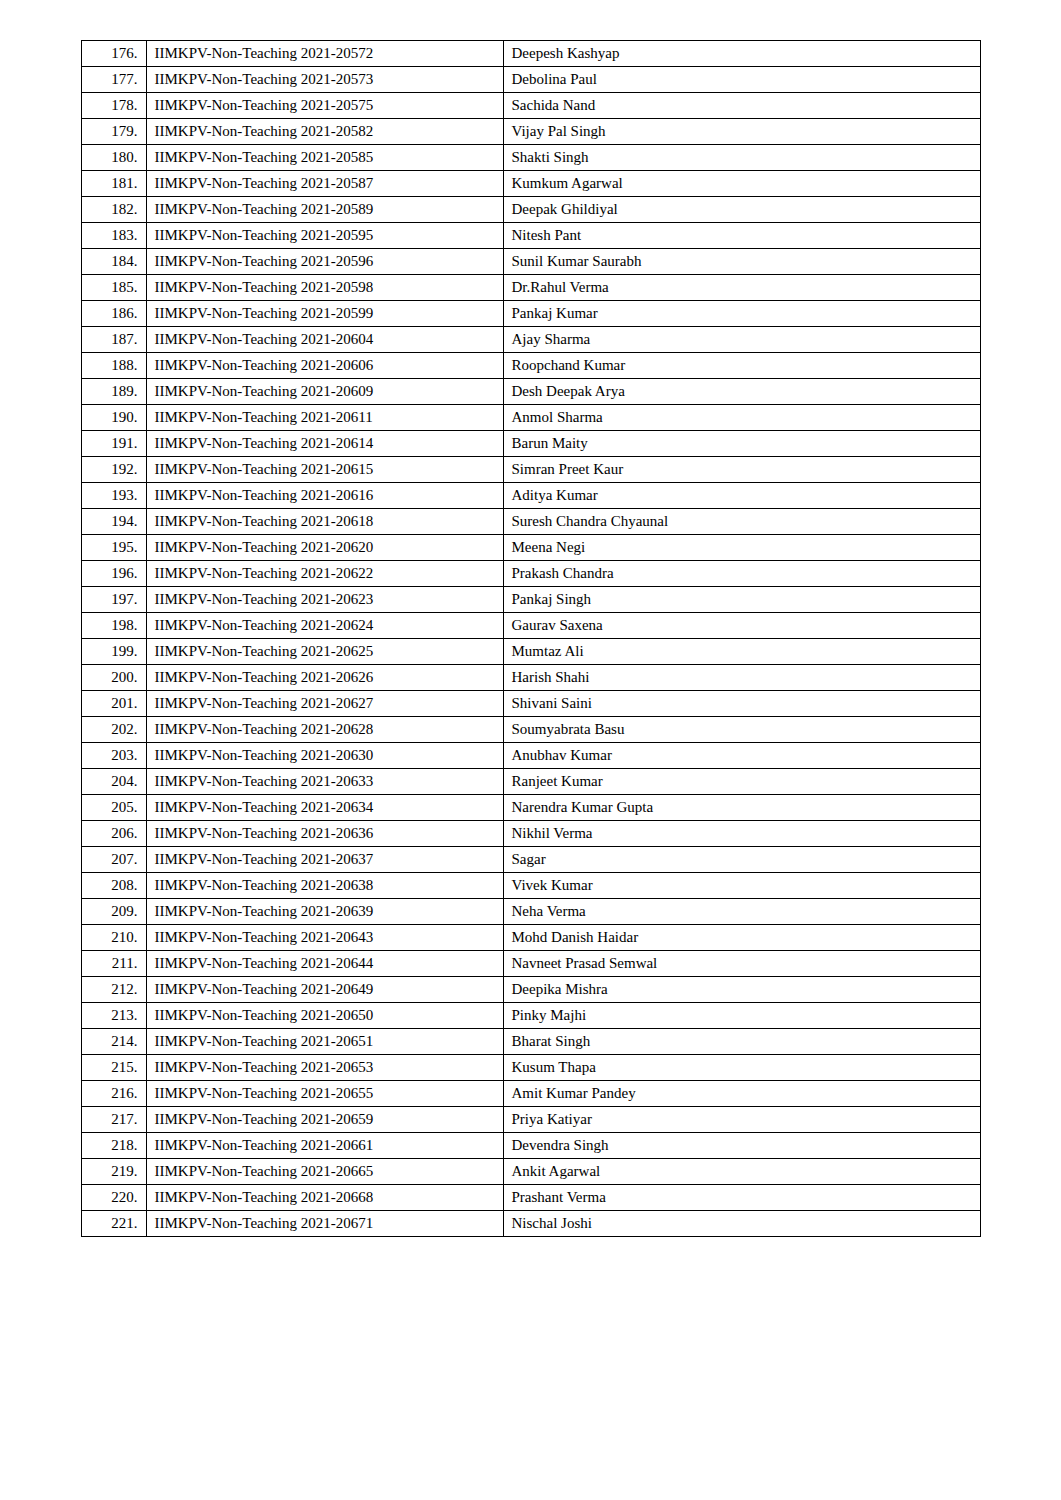| 176. | IIMKPV-Non-Teaching 2021-20572 | Deepesh Kashyap |
| 177. | IIMKPV-Non-Teaching 2021-20573 | Debolina Paul |
| 178. | IIMKPV-Non-Teaching 2021-20575 | Sachida Nand |
| 179. | IIMKPV-Non-Teaching 2021-20582 | Vijay Pal Singh |
| 180. | IIMKPV-Non-Teaching 2021-20585 | Shakti Singh |
| 181. | IIMKPV-Non-Teaching 2021-20587 | Kumkum Agarwal |
| 182. | IIMKPV-Non-Teaching 2021-20589 | Deepak Ghildiyal |
| 183. | IIMKPV-Non-Teaching 2021-20595 | Nitesh Pant |
| 184. | IIMKPV-Non-Teaching 2021-20596 | Sunil Kumar Saurabh |
| 185. | IIMKPV-Non-Teaching 2021-20598 | Dr.Rahul Verma |
| 186. | IIMKPV-Non-Teaching 2021-20599 | Pankaj Kumar |
| 187. | IIMKPV-Non-Teaching 2021-20604 | Ajay Sharma |
| 188. | IIMKPV-Non-Teaching 2021-20606 | Roopchand Kumar |
| 189. | IIMKPV-Non-Teaching 2021-20609 | Desh Deepak Arya |
| 190. | IIMKPV-Non-Teaching 2021-20611 | Anmol Sharma |
| 191. | IIMKPV-Non-Teaching 2021-20614 | Barun Maity |
| 192. | IIMKPV-Non-Teaching 2021-20615 | Simran Preet Kaur |
| 193. | IIMKPV-Non-Teaching 2021-20616 | Aditya Kumar |
| 194. | IIMKPV-Non-Teaching 2021-20618 | Suresh Chandra Chyaunal |
| 195. | IIMKPV-Non-Teaching 2021-20620 | Meena Negi |
| 196. | IIMKPV-Non-Teaching 2021-20622 | Prakash Chandra |
| 197. | IIMKPV-Non-Teaching 2021-20623 | Pankaj Singh |
| 198. | IIMKPV-Non-Teaching 2021-20624 | Gaurav Saxena |
| 199. | IIMKPV-Non-Teaching 2021-20625 | Mumtaz Ali |
| 200. | IIMKPV-Non-Teaching 2021-20626 | Harish Shahi |
| 201. | IIMKPV-Non-Teaching 2021-20627 | Shivani Saini |
| 202. | IIMKPV-Non-Teaching 2021-20628 | Soumyabrata Basu |
| 203. | IIMKPV-Non-Teaching 2021-20630 | Anubhav Kumar |
| 204. | IIMKPV-Non-Teaching 2021-20633 | Ranjeet Kumar |
| 205. | IIMKPV-Non-Teaching 2021-20634 | Narendra Kumar Gupta |
| 206. | IIMKPV-Non-Teaching 2021-20636 | Nikhil Verma |
| 207. | IIMKPV-Non-Teaching 2021-20637 | Sagar |
| 208. | IIMKPV-Non-Teaching 2021-20638 | Vivek Kumar |
| 209. | IIMKPV-Non-Teaching 2021-20639 | Neha Verma |
| 210. | IIMKPV-Non-Teaching 2021-20643 | Mohd Danish Haidar |
| 211. | IIMKPV-Non-Teaching 2021-20644 | Navneet Prasad Semwal |
| 212. | IIMKPV-Non-Teaching 2021-20649 | Deepika Mishra |
| 213. | IIMKPV-Non-Teaching 2021-20650 | Pinky Majhi |
| 214. | IIMKPV-Non-Teaching 2021-20651 | Bharat Singh |
| 215. | IIMKPV-Non-Teaching 2021-20653 | Kusum Thapa |
| 216. | IIMKPV-Non-Teaching 2021-20655 | Amit Kumar Pandey |
| 217. | IIMKPV-Non-Teaching 2021-20659 | Priya Katiyar |
| 218. | IIMKPV-Non-Teaching 2021-20661 | Devendra Singh |
| 219. | IIMKPV-Non-Teaching 2021-20665 | Ankit Agarwal |
| 220. | IIMKPV-Non-Teaching 2021-20668 | Prashant Verma |
| 221. | IIMKPV-Non-Teaching 2021-20671 | Nischal Joshi |